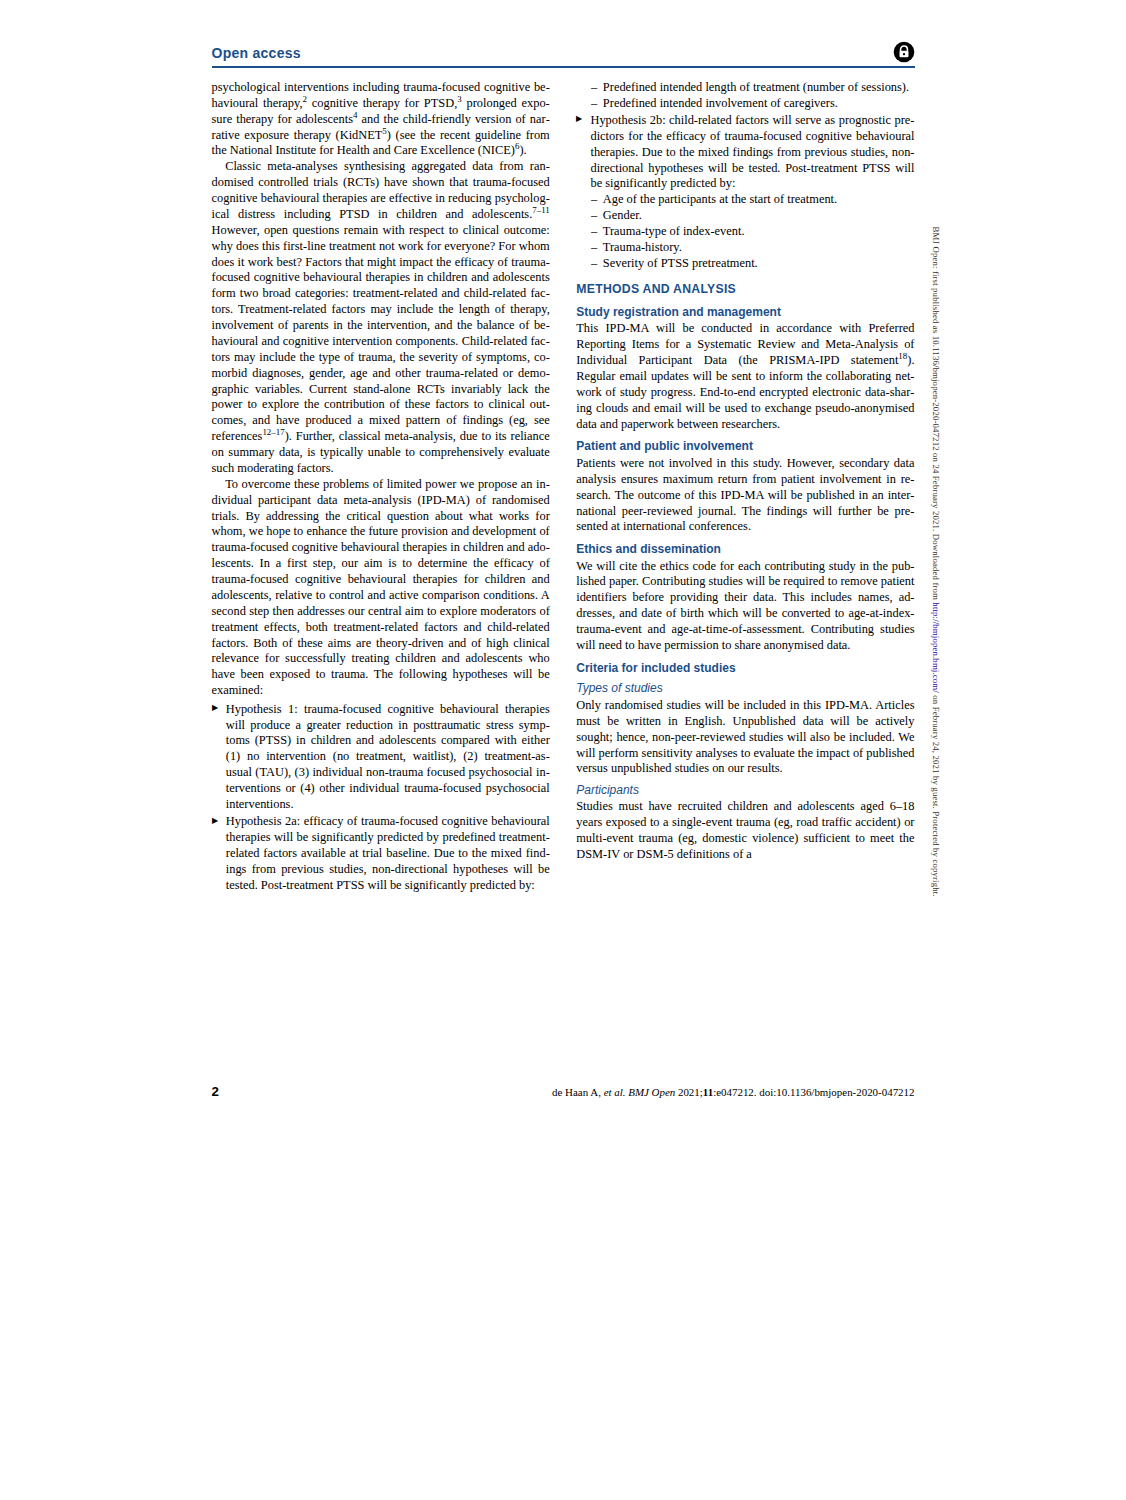BMJ Open: first published as 10.1136/bmjopen-2020-047212 on 24 February 2021. Downloaded from http://bmjopen.bmj.com/ on February 24, 2021 by guest. Protected by copyright.
Open access
psychological interventions including trauma-focused cognitive behavioural therapy,2 cognitive therapy for PTSD,3 prolonged exposure therapy for adolescents4 and the child-friendly version of narrative exposure therapy (KidNET5) (see the recent guideline from the National Institute for Health and Care Excellence (NICE)6).
Classic meta-analyses synthesising aggregated data from randomised controlled trials (RCTs) have shown that trauma-focused cognitive behavioural therapies are effective in reducing psychological distress including PTSD in children and adolescents.7–11 However, open questions remain with respect to clinical outcome: why does this first-line treatment not work for everyone? For whom does it work best? Factors that might impact the efficacy of trauma-focused cognitive behavioural therapies in children and adolescents form two broad categories: treatment-related and child-related factors. Treatment-related factors may include the length of therapy, involvement of parents in the intervention, and the balance of behavioural and cognitive intervention components. Child-related factors may include the type of trauma, the severity of symptoms, comorbid diagnoses, gender, age and other trauma-related or demographic variables. Current stand-alone RCTs invariably lack the power to explore the contribution of these factors to clinical outcomes, and have produced a mixed pattern of findings (eg, see references12–17). Further, classical meta-analysis, due to its reliance on summary data, is typically unable to comprehensively evaluate such moderating factors.
To overcome these problems of limited power we propose an individual participant data meta-analysis (IPD-MA) of randomised trials. By addressing the critical question about what works for whom, we hope to enhance the future provision and development of trauma-focused cognitive behavioural therapies in children and adolescents. In a first step, our aim is to determine the efficacy of trauma-focused cognitive behavioural therapies for children and adolescents, relative to control and active comparison conditions. A second step then addresses our central aim to explore moderators of treatment effects, both treatment-related factors and child-related factors. Both of these aims are theory-driven and of high clinical relevance for successfully treating children and adolescents who have been exposed to trauma. The following hypotheses will be examined:
Hypothesis 1: trauma-focused cognitive behavioural therapies will produce a greater reduction in posttraumatic stress symptoms (PTSS) in children and adolescents compared with either (1) no intervention (no treatment, waitlist), (2) treatment-as-usual (TAU), (3) individual non-trauma focused psychosocial interventions or (4) other individual trauma-focused psychosocial interventions.
Hypothesis 2a: efficacy of trauma-focused cognitive behavioural therapies will be significantly predicted by predefined treatment-related factors available at trial baseline. Due to the mixed findings from previous studies, non-directional hypotheses will be tested. Post-treatment PTSS will be significantly predicted by:
Predefined intended length of treatment (number of sessions).
Predefined intended involvement of caregivers.
Hypothesis 2b: child-related factors will serve as prognostic predictors for the efficacy of trauma-focused cognitive behavioural therapies. Due to the mixed findings from previous studies, non-directional hypotheses will be tested. Post-treatment PTSS will be significantly predicted by:
Age of the participants at the start of treatment.
Gender.
Trauma-type of index-event.
Trauma-history.
Severity of PTSS pretreatment.
Methods and analysis
Study registration and management
This IPD-MA will be conducted in accordance with Preferred Reporting Items for a Systematic Review and Meta-Analysis of Individual Participant Data (the PRISMA-IPD statement18). Regular email updates will be sent to inform the collaborating network of study progress. End-to-end encrypted electronic data-sharing clouds and email will be used to exchange pseudo-anonymised data and paperwork between researchers.
Patient and public involvement
Patients were not involved in this study. However, secondary data analysis ensures maximum return from patient involvement in research. The outcome of this IPD-MA will be published in an international peer-reviewed journal. The findings will further be presented at international conferences.
Ethics and dissemination
We will cite the ethics code for each contributing study in the published paper. Contributing studies will be required to remove patient identifiers before providing their data. This includes names, addresses, and date of birth which will be converted to age-at-index-trauma-event and age-at-time-of-assessment. Contributing studies will need to have permission to share anonymised data.
Criteria for included studies
Types of studies
Only randomised studies will be included in this IPD-MA. Articles must be written in English. Unpublished data will be actively sought; hence, non-peer-reviewed studies will also be included. We will perform sensitivity analyses to evaluate the impact of published versus unpublished studies on our results.
Participants
Studies must have recruited children and adolescents aged 6–18 years exposed to a single-event trauma (eg, road traffic accident) or multi-event trauma (eg, domestic violence) sufficient to meet the DSM-IV or DSM-5 definitions of a
2
de Haan A, et al. BMJ Open 2021;11:e047212. doi:10.1136/bmjopen-2020-047212